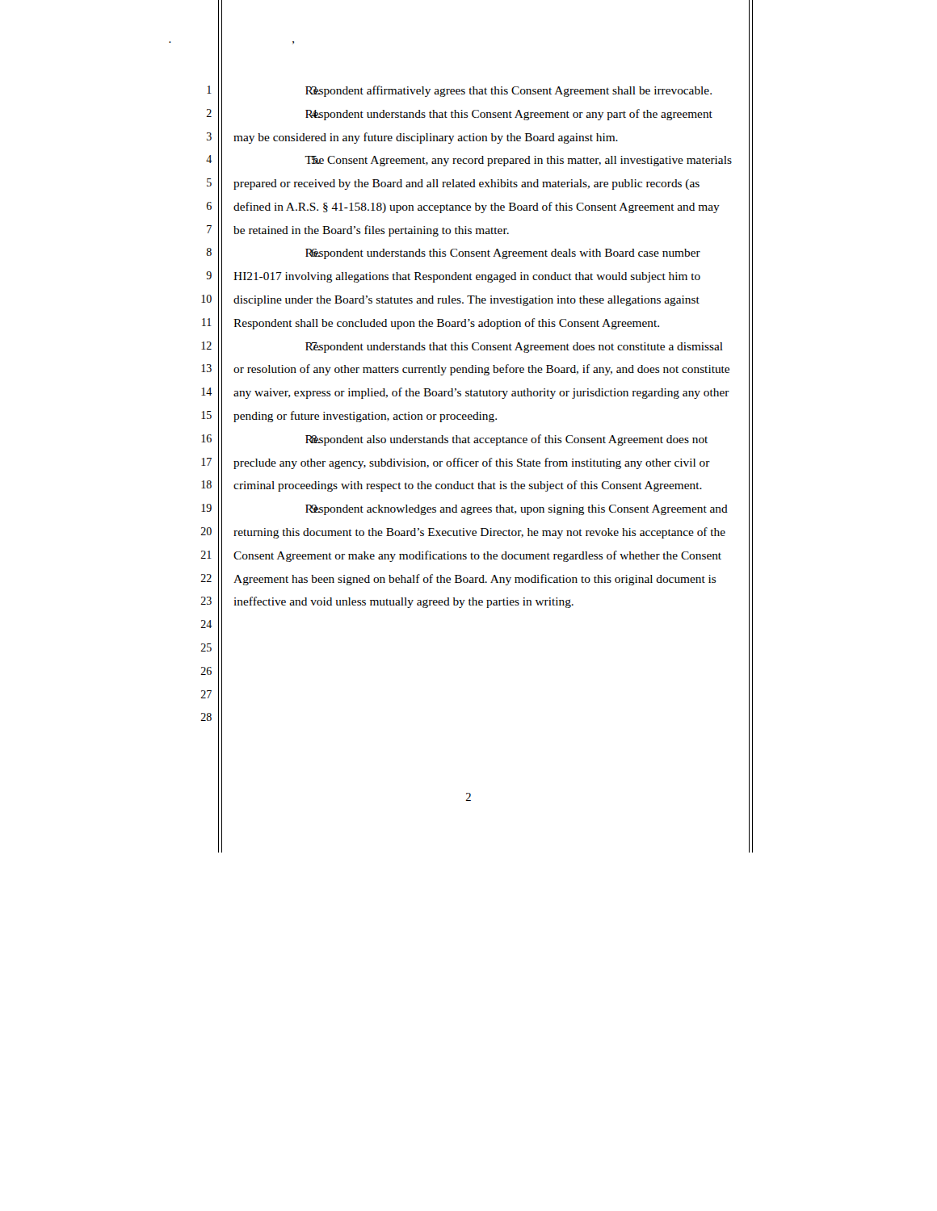. ,
1
2
3
4
5
6
7
8
9
10
11
12
13
14
15
16
17
18
19
20
21
22
23
24
25
26
27
28
3. Respondent affirmatively agrees that this Consent Agreement shall be irrevocable.
4. Respondent understands that this Consent Agreement or any part of the agreement may be considered in any future disciplinary action by the Board against him.
5. The Consent Agreement, any record prepared in this matter, all investigative materials prepared or received by the Board and all related exhibits and materials, are public records (as defined in A.R.S. § 41-158.18) upon acceptance by the Board of this Consent Agreement and may be retained in the Board’s files pertaining to this matter.
6. Respondent understands this Consent Agreement deals with Board case number HI21-017 involving allegations that Respondent engaged in conduct that would subject him to discipline under the Board’s statutes and rules. The investigation into these allegations against Respondent shall be concluded upon the Board’s adoption of this Consent Agreement.
7. Respondent understands that this Consent Agreement does not constitute a dismissal or resolution of any other matters currently pending before the Board, if any, and does not constitute any waiver, express or implied, of the Board’s statutory authority or jurisdiction regarding any other pending or future investigation, action or proceeding.
8. Respondent also understands that acceptance of this Consent Agreement does not preclude any other agency, subdivision, or officer of this State from instituting any other civil or criminal proceedings with respect to the conduct that is the subject of this Consent Agreement.
9. Respondent acknowledges and agrees that, upon signing this Consent Agreement and returning this document to the Board’s Executive Director, he may not revoke his acceptance of the Consent Agreement or make any modifications to the document regardless of whether the Consent Agreement has been signed on behalf of the Board. Any modification to this original document is ineffective and void unless mutually agreed by the parties in writing.
2